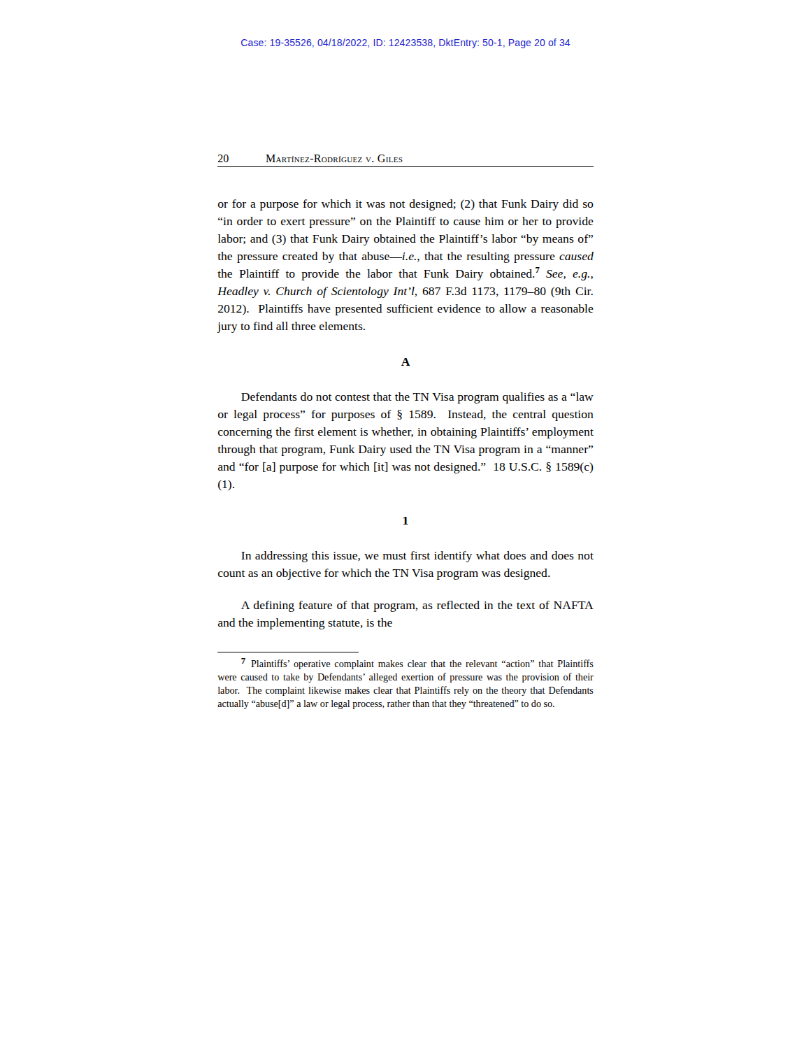Case: 19-35526, 04/18/2022, ID: 12423538, DktEntry: 50-1, Page 20 of 34
20 Martínez-Rodríguez v. Giles
or for a purpose for which it was not designed; (2) that Funk Dairy did so “in order to exert pressure” on the Plaintiff to cause him or her to provide labor; and (3) that Funk Dairy obtained the Plaintiff’s labor “by means of” the pressure created by that abuse—i.e., that the resulting pressure caused the Plaintiff to provide the labor that Funk Dairy obtained.7 See, e.g., Headley v. Church of Scientology Int’l, 687 F.3d 1173, 1179–80 (9th Cir. 2012). Plaintiffs have presented sufficient evidence to allow a reasonable jury to find all three elements.
A
Defendants do not contest that the TN Visa program qualifies as a “law or legal process” for purposes of § 1589. Instead, the central question concerning the first element is whether, in obtaining Plaintiffs’ employment through that program, Funk Dairy used the TN Visa program in a “manner” and “for [a] purpose for which [it] was not designed.” 18 U.S.C. § 1589(c)(1).
1
In addressing this issue, we must first identify what does and does not count as an objective for which the TN Visa program was designed.
A defining feature of that program, as reflected in the text of NAFTA and the implementing statute, is the
7 Plaintiffs’ operative complaint makes clear that the relevant “action” that Plaintiffs were caused to take by Defendants’ alleged exertion of pressure was the provision of their labor. The complaint likewise makes clear that Plaintiffs rely on the theory that Defendants actually “abuse[d]” a law or legal process, rather than that they “threatened” to do so.